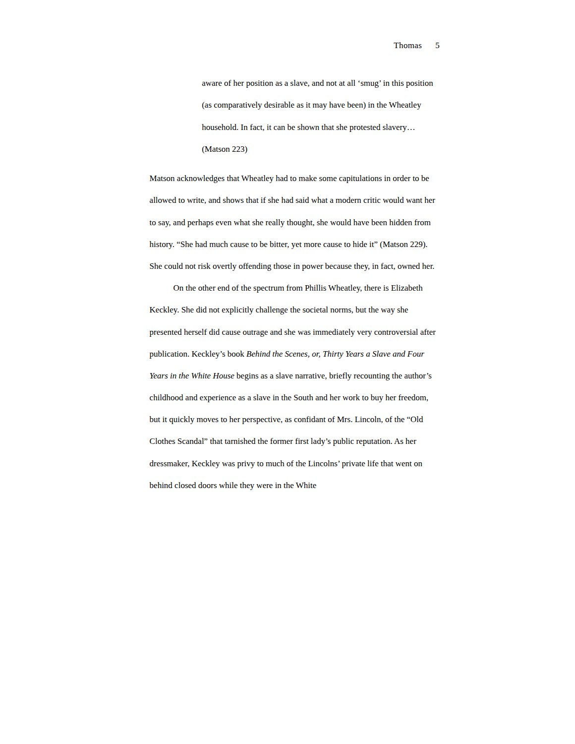Thomas5
aware of her position as a slave, and not at all ‘smug’ in this position (as comparatively desirable as it may have been) in the Wheatley household. In fact, it can be shown that she protested slavery…
(Matson 223)
Matson acknowledges that Wheatley had to make some capitulations in order to be allowed to write, and shows that if she had said what a modern critic would want her to say, and perhaps even what she really thought, she would have been hidden from history. “She had much cause to be bitter, yet more cause to hide it” (Matson 229). She could not risk overtly offending those in power because they, in fact, owned her.
On the other end of the spectrum from Phillis Wheatley, there is Elizabeth Keckley. She did not explicitly challenge the societal norms, but the way she presented herself did cause outrage and she was immediately very controversial after publication. Keckley’s book Behind the Scenes, or, Thirty Years a Slave and Four Years in the White House begins as a slave narrative, briefly recounting the author’s childhood and experience as a slave in the South and her work to buy her freedom, but it quickly moves to her perspective, as confidant of Mrs. Lincoln, of the “Old Clothes Scandal” that tarnished the former first lady’s public reputation. As her dressmaker, Keckley was privy to much of the Lincolns’ private life that went on behind closed doors while they were in the White